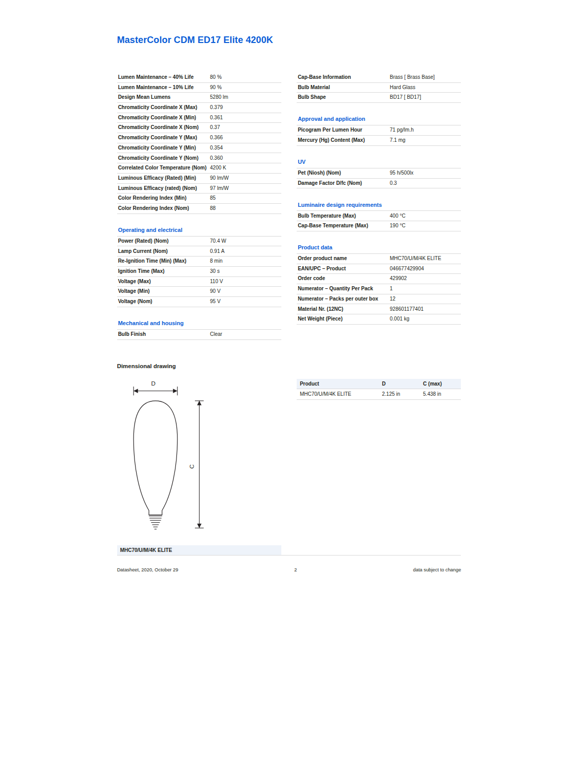MasterColor CDM ED17 Elite 4200K
| Lumen Maintenance – 40% Life | 80 % |
| Lumen Maintenance – 10% Life | 90 % |
| Design Mean Lumens | 5280 lm |
| Chromaticity Coordinate X (Max) | 0.379 |
| Chromaticity Coordinate X (Min) | 0.361 |
| Chromaticity Coordinate X (Nom) | 0.37 |
| Chromaticity Coordinate Y (Max) | 0.366 |
| Chromaticity Coordinate Y (Min) | 0.354 |
| Chromaticity Coordinate Y (Nom) | 0.360 |
| Correlated Color Temperature (Nom) | 4200 K |
| Luminous Efficacy (Rated) (Min) | 90 lm/W |
| Luminous Efficacy (rated) (Nom) | 97 lm/W |
| Color Rendering Index (Min) | 85 |
| Color Rendering Index (Nom) | 88 |
| Operating and electrical |
| Power (Rated) (Nom) | 70.4 W |
| Lamp Current (Nom) | 0.91 A |
| Re-Ignition Time (Min) (Max) | 8 min |
| Ignition Time (Max) | 30 s |
| Voltage (Max) | 110 V |
| Voltage (Min) | 90 V |
| Voltage (Nom) | 95 V |
| Mechanical and housing |
| Bulb Finish | Clear |
| Cap-Base Information | Brass [ Brass Base] |
| Bulb Material | Hard Glass |
| Bulb Shape | BD17 [ BD17] |
| Approval and application |
| Picogram Per Lumen Hour | 71 pg/lm.h |
| Mercury (Hg) Content (Max) | 7.1 mg |
| UV |
| Pet (Niosh) (Nom) | 95 h/500lx |
| Damage Factor D/fc (Nom) | 0.3 |
| Luminaire design requirements |
| Bulb Temperature (Max) | 400 °C |
| Cap-Base Temperature (Max) | 190 °C |
| Product data |
| Order product name | MHC70/U/M/4K ELITE |
| EAN/UPC – Product | 046677429904 |
| Order code | 429902 |
| Numerator – Quantity Per Pack | 1 |
| Numerator – Packs per outer box | 12 |
| Material Nr. (12NC) | 928601177401 |
| Net Weight (Piece) | 0.001 kg |
Dimensional drawing
D C
MHC70/U/M/4K ELITE
| Product | D | C (max) |
| --- | --- | --- |
| MHC70/U/M/4K ELITE | 2.125 in | 5.438 in |
Datasheet, 2020, October 29
2
data subject to change